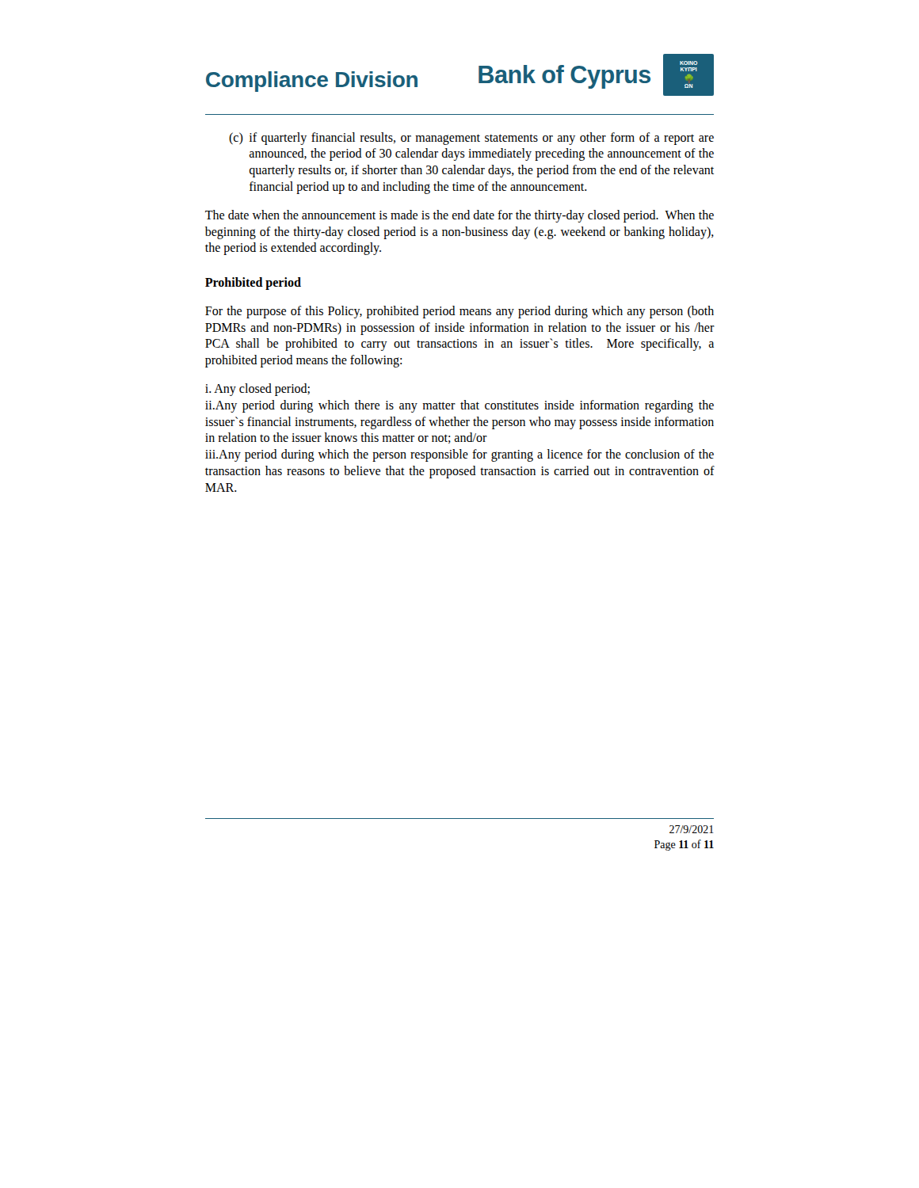Compliance Division
Bank of Cyprus
ΚΟΙΝΟ
ΚΥΠΡΙ
🌳
ΩΝ
(c) if quarterly financial results, or management statements or any other form of a report are announced, the period of 30 calendar days immediately preceding the announcement of the quarterly results or, if shorter than 30 calendar days, the period from the end of the relevant financial period up to and including the time of the announcement.
The date when the announcement is made is the end date for the thirty-day closed period. When the beginning of the thirty-day closed period is a non-business day (e.g. weekend or banking holiday), the period is extended accordingly.
Prohibited period
For the purpose of this Policy, prohibited period means any period during which any person (both PDMRs and non-PDMRs) in possession of inside information in relation to the issuer or his /her PCA shall be prohibited to carry out transactions in an issuer`s titles. More specifically, a prohibited period means the following:
i. Any closed period;
ii.Any period during which there is any matter that constitutes inside information regarding the issuer`s financial instruments, regardless of whether the person who may possess inside information in relation to the issuer knows this matter or not; and/or
iii.Any period during which the person responsible for granting a licence for the conclusion of the transaction has reasons to believe that the proposed transaction is carried out in contravention of MAR.
27/9/2021
Page 11 of 11